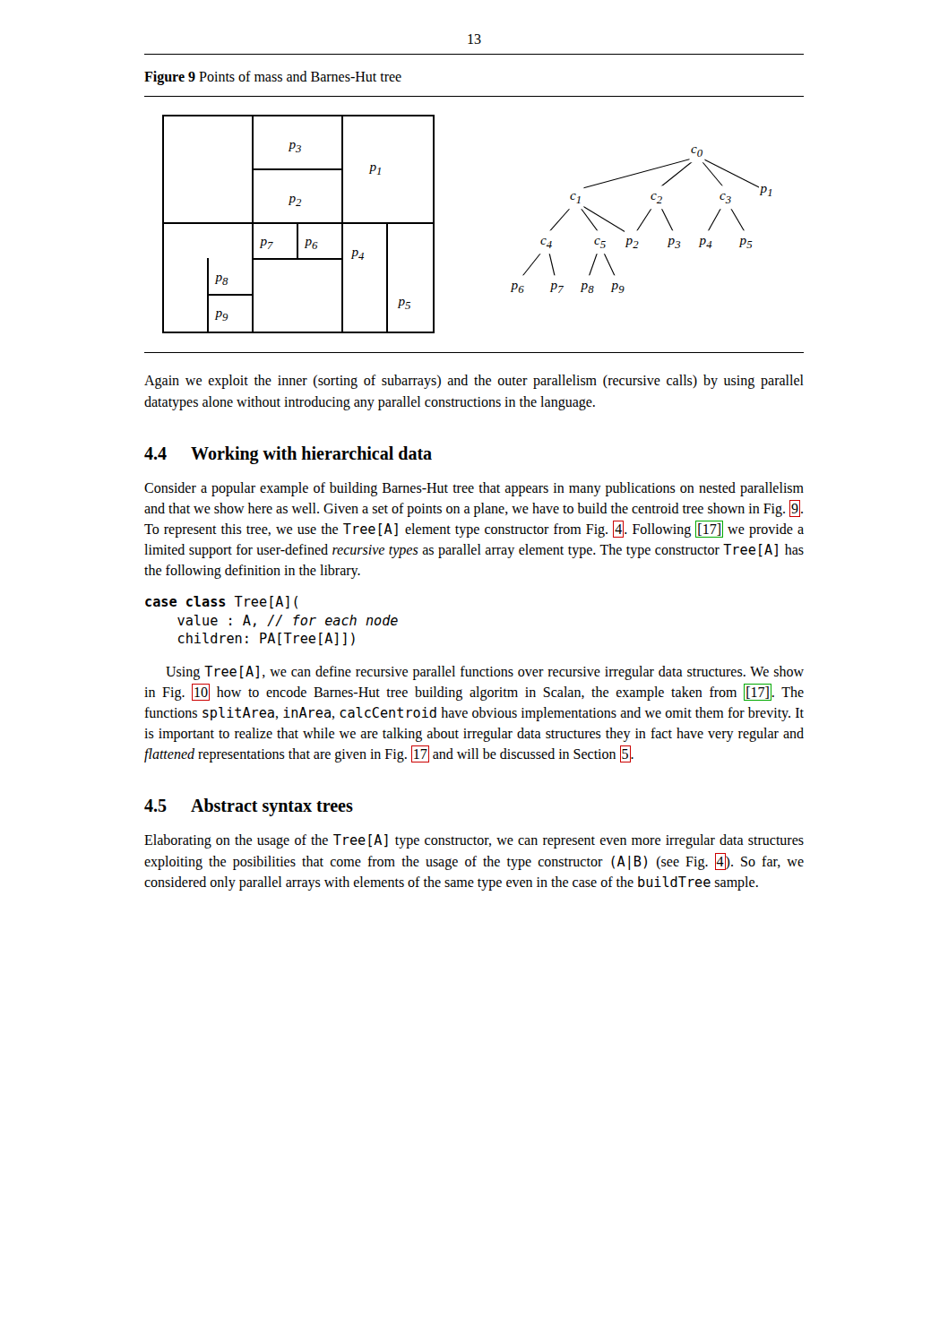13
Figure 9 Points of mass and Barnes-Hut tree
p3
p2
p1
p7
p6
p4
p8
p9
p5
c0
c1
c2
c3
p1
c4
c5
p2
p3
p4
p5
p6
p7
p8
p9
Again we exploit the inner (sorting of subarrays) and the outer parallelism (recursive calls) by using parallel datatypes alone without introducing any parallel constructions in the language.
4.4 Working with hierarchical data
Consider a popular example of building Barnes-Hut tree that appears in many publications on nested parallelism and that we show here as well. Given a set of points on a plane, we have to build the centroid tree shown in Fig. 9. To represent this tree, we use the Tree[A] element type constructor from Fig. 4. Following [17] we provide a limited support for user-defined recursive types as parallel array element type. The type constructor Tree[A] has the following definition in the library.
case class Tree[A](
    value : A, // for each node
    children: PA[Tree[A]])
Using Tree[A], we can define recursive parallel functions over recursive irregular data structures. We show in Fig. 10 how to encode Barnes-Hut tree building algoritm in Scalan, the example taken from [17]. The functions splitArea, inArea, calcCentroid have obvious implementations and we omit them for brevity. It is important to realize that while we are talking about irregular data structures they in fact have very regular and flattened representations that are given in Fig. 17 and will be discussed in Section 5.
4.5 Abstract syntax trees
Elaborating on the usage of the Tree[A] type constructor, we can represent even more irregular data structures exploiting the posibilities that come from the usage of the type constructor (A|B) (see Fig. 4). So far, we considered only parallel arrays with elements of the same type even in the case of the buildTree sample.